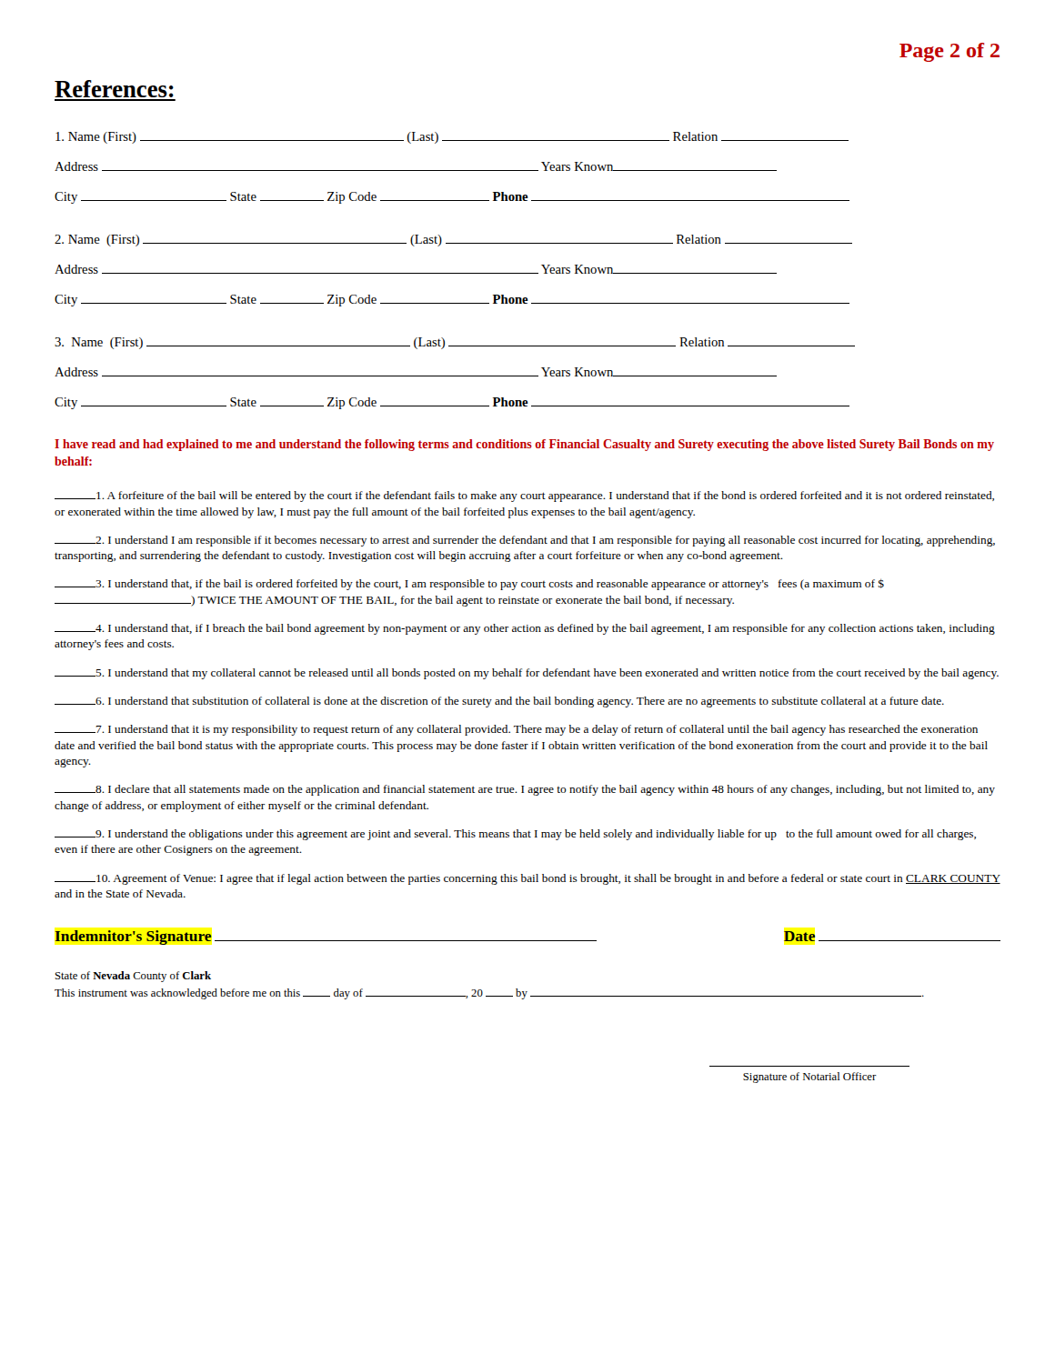Page 2 of 2
References:
1. Name (First) (Last) Relation
Address Years Known
City State Zip Code Phone
2. Name (First) (Last) Relation
Address Years Known
City State Zip Code Phone
3. Name (First) (Last) Relation
Address Years Known
City State Zip Code Phone
I have read and had explained to me and understand the following terms and conditions of Financial Casualty and Surety executing the above listed Surety Bail Bonds on my behalf:
1. A forfeiture of the bail will be entered by the court if the defendant fails to make any court appearance. I understand that if the bond is ordered forfeited and it is not ordered reinstated, or exonerated within the time allowed by law, I must pay the full amount of the bail forfeited plus expenses to the bail agent/agency.
2. I understand I am responsible if it becomes necessary to arrest and surrender the defendant and that I am responsible for paying all reasonable cost incurred for locating, apprehending, transporting, and surrendering the defendant to custody. Investigation cost will begin accruing after a court forfeiture or when any co-bond agreement.
3. I understand that, if the bail is ordered forfeited by the court, I am responsible to pay court costs and reasonable appearance or attorney's fees (a maximum of $ ) TWICE THE AMOUNT OF THE BAIL, for the bail agent to reinstate or exonerate the bail bond, if necessary.
4. I understand that, if I breach the bail bond agreement by non-payment or any other action as defined by the bail agreement, I am responsible for any collection actions taken, including attorney's fees and costs.
5. I understand that my collateral cannot be released until all bonds posted on my behalf for defendant have been exonerated and written notice from the court received by the bail agency.
6. I understand that substitution of collateral is done at the discretion of the surety and the bail bonding agency. There are no agreements to substitute collateral at a future date.
7. I understand that it is my responsibility to request return of any collateral provided. There may be a delay of return of collateral until the bail agency has researched the exoneration date and verified the bail bond status with the appropriate courts. This process may be done faster if I obtain written verification of the bond exoneration from the court and provide it to the bail agency.
8. I declare that all statements made on the application and financial statement are true. I agree to notify the bail agency within 48 hours of any changes, including, but not limited to, any change of address, or employment of either myself or the criminal defendant.
9. I understand the obligations under this agreement are joint and several. This means that I may be held solely and individually liable for up to the full amount owed for all charges, even if there are other Cosigners on the agreement.
10. Agreement of Venue: I agree that if legal action between the parties concerning this bail bond is brought, it shall be brought in and before a federal or state court in CLARK COUNTY and in the State of Nevada.
Indemnitor's Signature
Date
State of Nevada County of Clark
This instrument was acknowledged before me on this day of , 20 by .
Signature of Notarial Officer